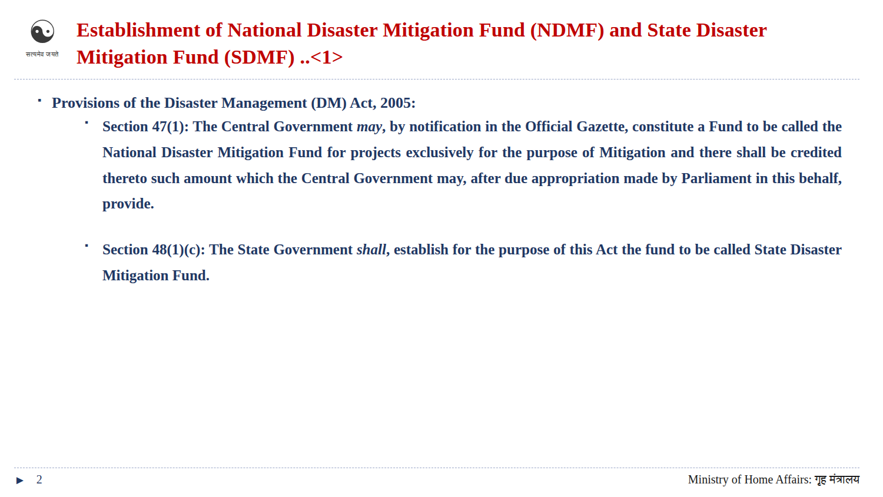☯ सत्यमेव जयते
Establishment of National Disaster Mitigation Fund (NDMF) and State Disaster Mitigation Fund (SDMF) ..<1>
Provisions of the Disaster Management (DM) Act, 2005:
Section 47(1): The Central Government may, by notification in the Official Gazette, constitute a Fund to be called the National Disaster Mitigation Fund for projects exclusively for the purpose of Mitigation and there shall be credited thereto such amount which the Central Government may, after due appropriation made by Parliament in this behalf, provide.
Section 48(1)(c): The State Government shall, establish for the purpose of this Act the fund to be called State Disaster Mitigation Fund.
► 2
Ministry of Home Affairs: गृह मंत्रालय